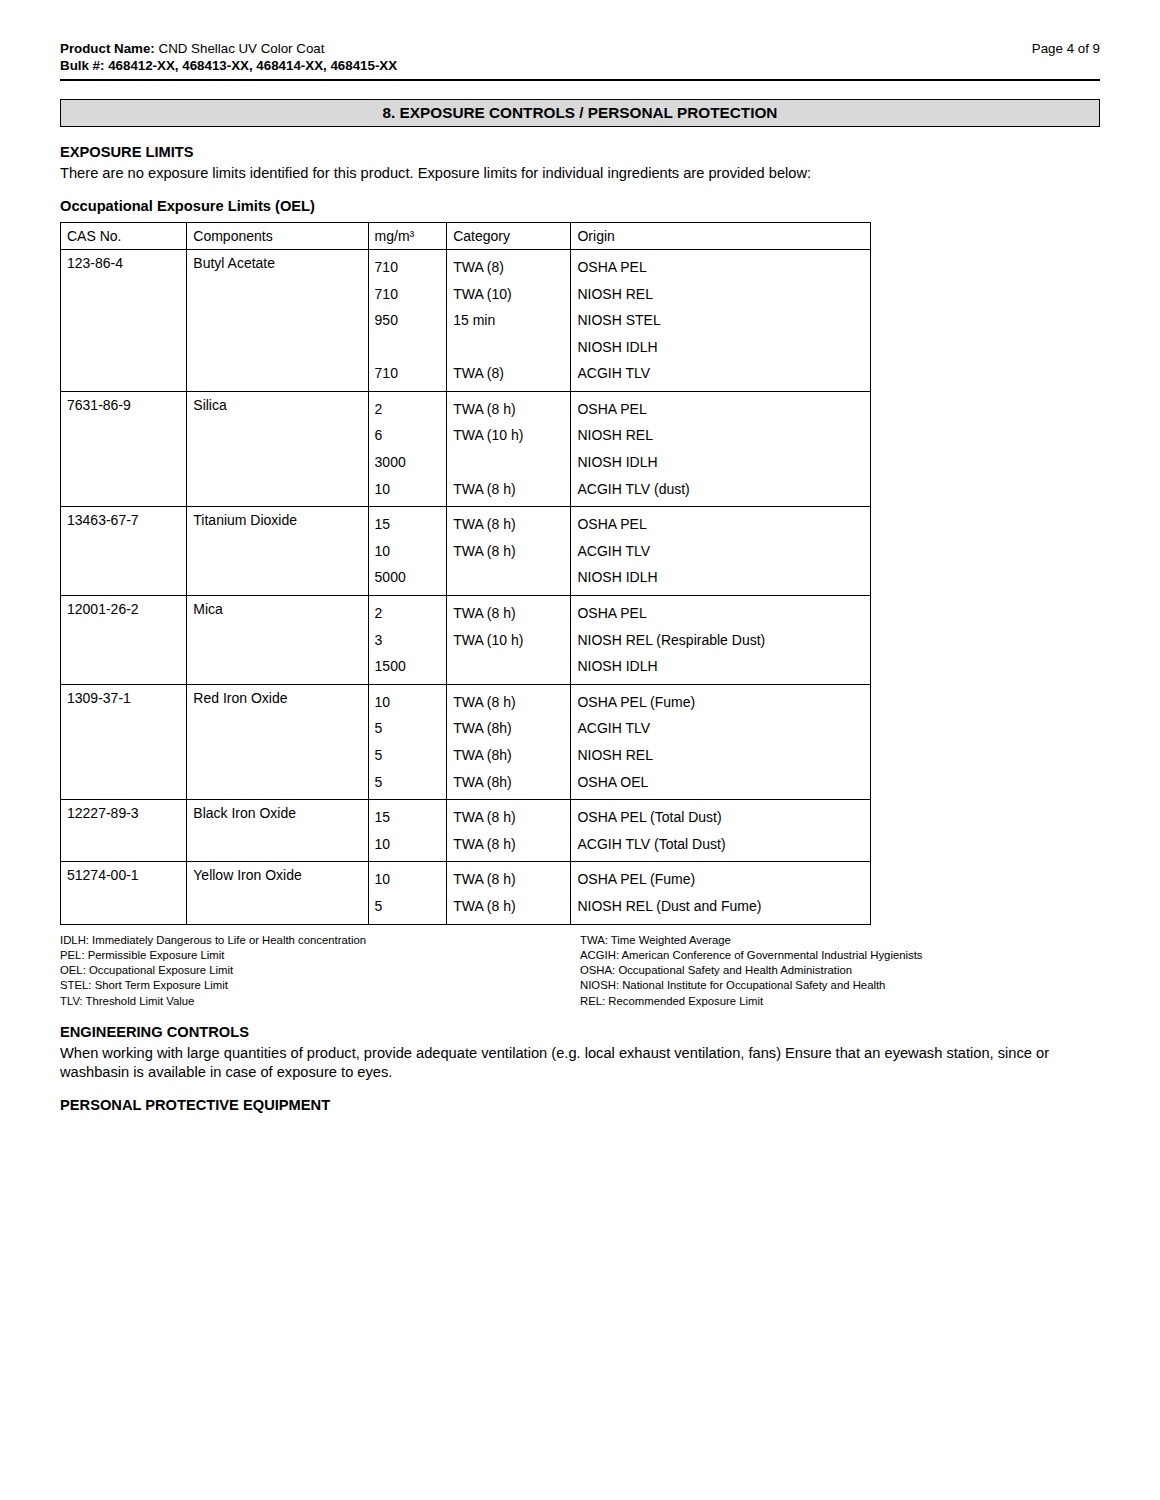Product Name: CND Shellac UV Color Coat
Bulk #: 468412-XX, 468413-XX, 468414-XX, 468415-XX
Page 4 of 9
8. EXPOSURE CONTROLS / PERSONAL PROTECTION
EXPOSURE LIMITS
There are no exposure limits identified for this product. Exposure limits for individual ingredients are provided below:
Occupational Exposure Limits (OEL)
| CAS No. | Components | mg/m³ | Category | Origin |
| --- | --- | --- | --- | --- |
| 123-86-4 | Butyl Acetate | 710 710 950 710 | TWA (8) TWA (10) 15 min TWA (8) | OSHA PEL NIOSH REL NIOSH STEL NIOSH IDLH ACGIH TLV |
| 7631-86-9 | Silica | 2 6 3000 10 | TWA (8 h) TWA (10 h) TWA (8 h) | OSHA PEL NIOSH REL NIOSH IDLH ACGIH TLV (dust) |
| 13463-67-7 | Titanium Dioxide | 15 10 5000 | TWA (8 h) TWA (8 h) | OSHA PEL ACGIH TLV NIOSH IDLH |
| 12001-26-2 | Mica | 2 3 1500 | TWA (8 h) TWA (10 h) | OSHA PEL NIOSH REL (Respirable Dust) NIOSH IDLH |
| 1309-37-1 | Red Iron Oxide | 10 5 5 5 | TWA (8 h) TWA (8h) TWA (8h) TWA (8h) | OSHA PEL (Fume) ACGIH TLV NIOSH REL OSHA OEL |
| 12227-89-3 | Black Iron Oxide | 15 10 | TWA (8 h) TWA (8 h) | OSHA PEL (Total Dust) ACGIH TLV (Total Dust) |
| 51274-00-1 | Yellow Iron Oxide | 10 5 | TWA (8 h) TWA (8 h) | OSHA PEL (Fume) NIOSH REL (Dust and Fume) |
IDLH: Immediately Dangerous to Life or Health concentration
PEL: Permissible Exposure Limit
OEL: Occupational Exposure Limit
STEL: Short Term Exposure Limit
TLV: Threshold Limit Value
TWA: Time Weighted Average
ACGIH: American Conference of Governmental Industrial Hygienists
OSHA: Occupational Safety and Health Administration
NIOSH: National Institute for Occupational Safety and Health
REL: Recommended Exposure Limit
ENGINEERING CONTROLS
When working with large quantities of product, provide adequate ventilation (e.g. local exhaust ventilation, fans) Ensure that an eyewash station, since or washbasin is available in case of exposure to eyes.
PERSONAL PROTECTIVE EQUIPMENT